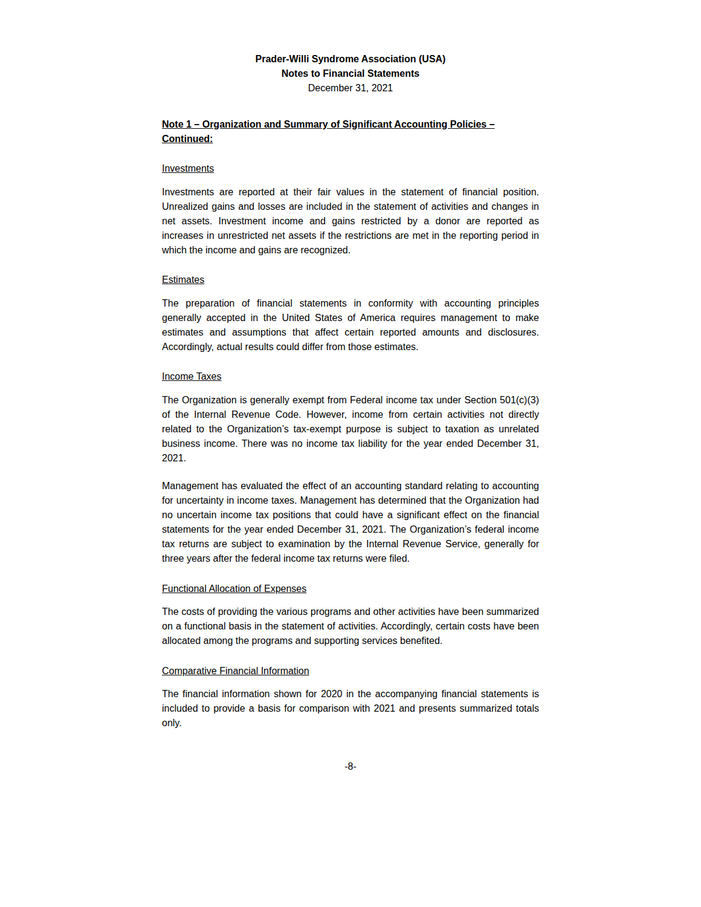Prader-Willi Syndrome Association (USA) Notes to Financial Statements December 31, 2021
Note 1 – Organization and Summary of Significant Accounting Policies – Continued:
Investments
Investments are reported at their fair values in the statement of financial position. Unrealized gains and losses are included in the statement of activities and changes in net assets. Investment income and gains restricted by a donor are reported as increases in unrestricted net assets if the restrictions are met in the reporting period in which the income and gains are recognized.
Estimates
The preparation of financial statements in conformity with accounting principles generally accepted in the United States of America requires management to make estimates and assumptions that affect certain reported amounts and disclosures. Accordingly, actual results could differ from those estimates.
Income Taxes
The Organization is generally exempt from Federal income tax under Section 501(c)(3) of the Internal Revenue Code. However, income from certain activities not directly related to the Organization’s tax-exempt purpose is subject to taxation as unrelated business income. There was no income tax liability for the year ended December 31, 2021.
Management has evaluated the effect of an accounting standard relating to accounting for uncertainty in income taxes. Management has determined that the Organization had no uncertain income tax positions that could have a significant effect on the financial statements for the year ended December 31, 2021. The Organization’s federal income tax returns are subject to examination by the Internal Revenue Service, generally for three years after the federal income tax returns were filed.
Functional Allocation of Expenses
The costs of providing the various programs and other activities have been summarized on a functional basis in the statement of activities. Accordingly, certain costs have been allocated among the programs and supporting services benefited.
Comparative Financial Information
The financial information shown for 2020 in the accompanying financial statements is included to provide a basis for comparison with 2021 and presents summarized totals only.
-8-